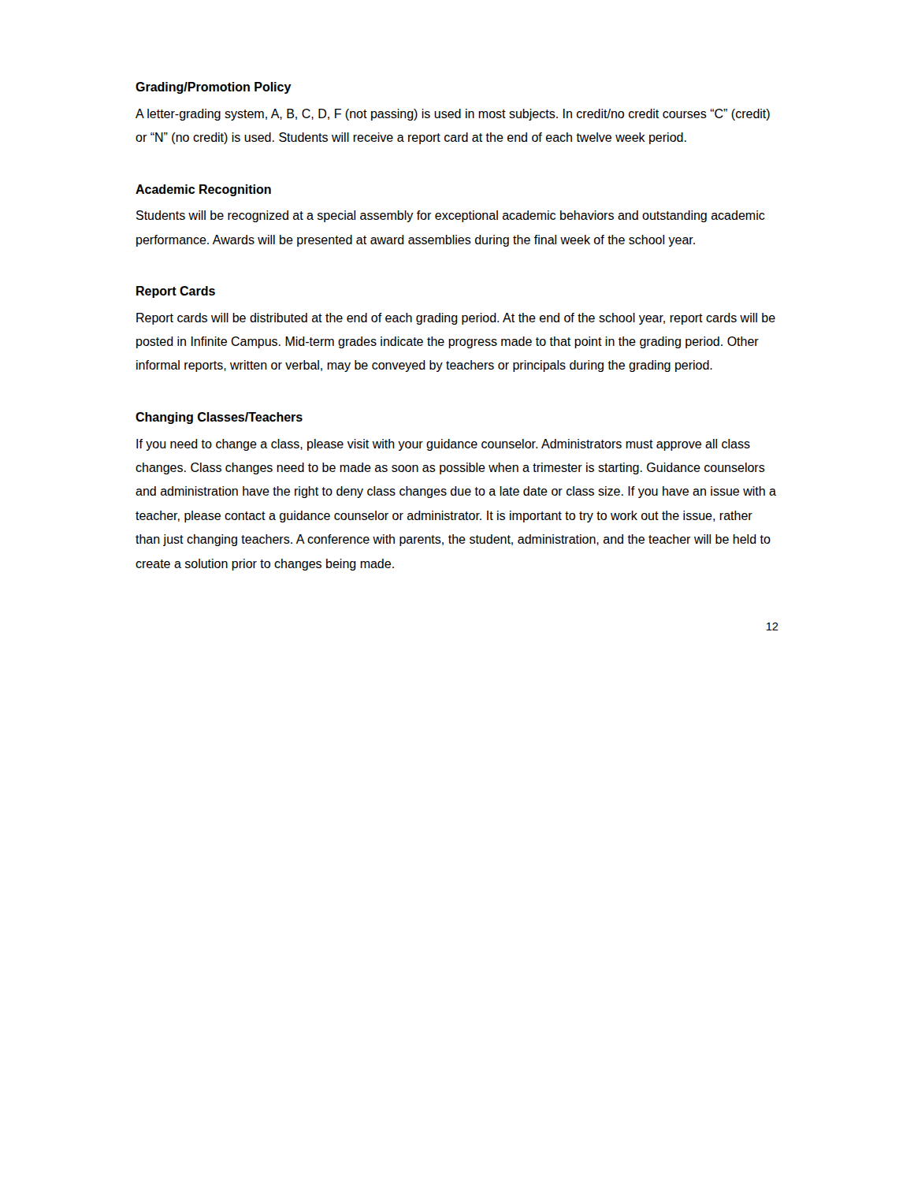Grading/Promotion Policy
A letter-grading system, A, B, C, D, F (not passing) is used in most subjects. In credit/no credit courses “C” (credit) or “N” (no credit) is used. Students will receive a report card at the end of each twelve week period.
Academic Recognition
Students will be recognized at a special assembly for exceptional academic behaviors and outstanding academic performance. Awards will be presented at award assemblies during the final week of the school year.
Report Cards
Report cards will be distributed at the end of each grading period. At the end of the school year, report cards will be posted in Infinite Campus. Mid-term grades indicate the progress made to that point in the grading period. Other informal reports, written or verbal, may be conveyed by teachers or principals during the grading period.
Changing Classes/Teachers
If you need to change a class, please visit with your guidance counselor. Administrators must approve all class changes. Class changes need to be made as soon as possible when a trimester is starting. Guidance counselors and administration have the right to deny class changes due to a late date or class size. If you have an issue with a teacher, please contact a guidance counselor or administrator. It is important to try to work out the issue, rather than just changing teachers. A conference with parents, the student, administration, and the teacher will be held to create a solution prior to changes being made.
12